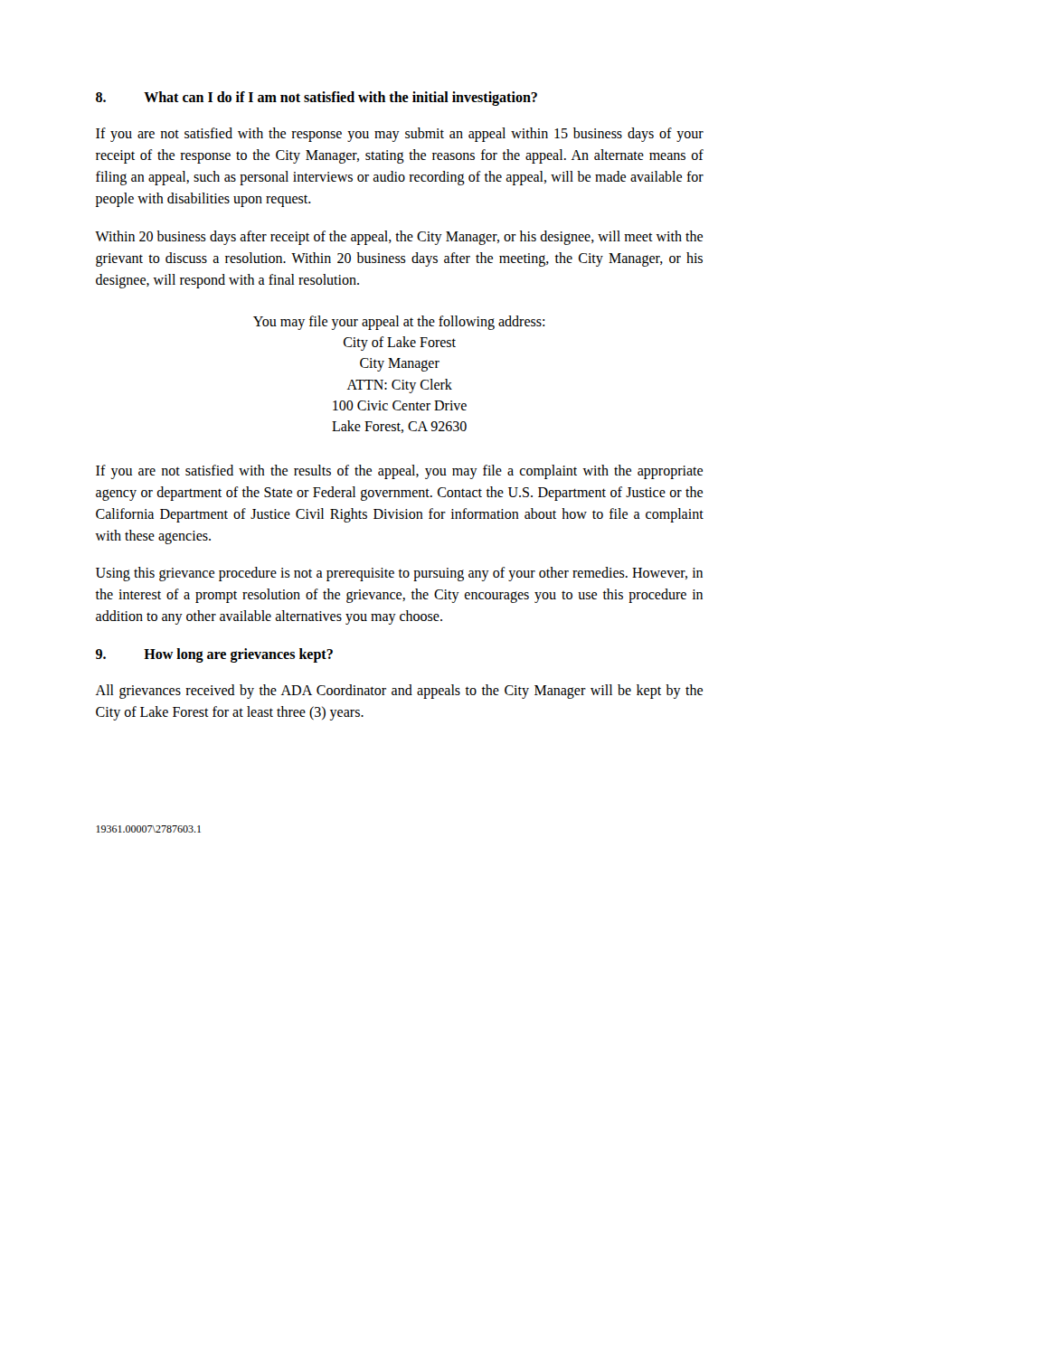8. What can I do if I am not satisfied with the initial investigation?
If you are not satisfied with the response you may submit an appeal within 15 business days of your receipt of the response to the City Manager, stating the reasons for the appeal. An alternate means of filing an appeal, such as personal interviews or audio recording of the appeal, will be made available for people with disabilities upon request.
Within 20 business days after receipt of the appeal, the City Manager, or his designee, will meet with the grievant to discuss a resolution. Within 20 business days after the meeting, the City Manager, or his designee, will respond with a final resolution.
You may file your appeal at the following address:
City of Lake Forest
City Manager
ATTN: City Clerk
100 Civic Center Drive
Lake Forest, CA 92630
If you are not satisfied with the results of the appeal, you may file a complaint with the appropriate agency or department of the State or Federal government. Contact the U.S. Department of Justice or the California Department of Justice Civil Rights Division for information about how to file a complaint with these agencies.
Using this grievance procedure is not a prerequisite to pursuing any of your other remedies. However, in the interest of a prompt resolution of the grievance, the City encourages you to use this procedure in addition to any other available alternatives you may choose.
9. How long are grievances kept?
All grievances received by the ADA Coordinator and appeals to the City Manager will be kept by the City of Lake Forest for at least three (3) years.
19361.00007\2787603.1